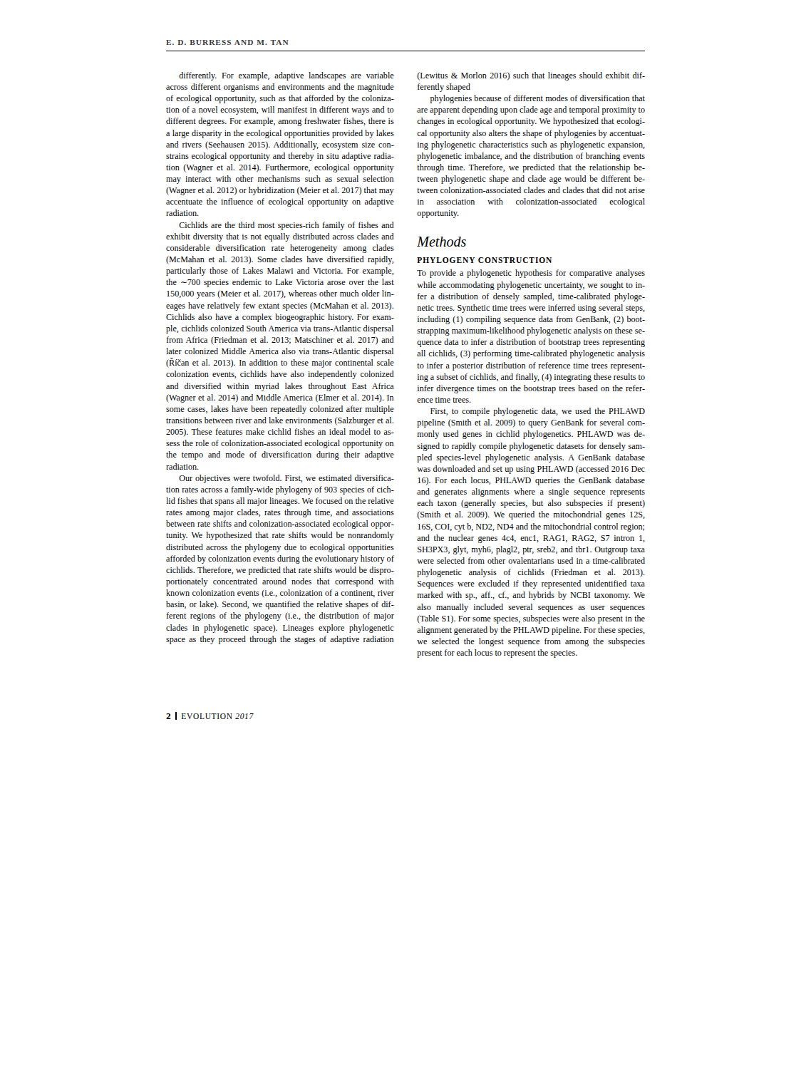E. D. Burress and M. Tan
differently. For example, adaptive landscapes are variable across different organisms and environments and the magnitude of ecological opportunity, such as that afforded by the colonization of a novel ecosystem, will manifest in different ways and to different degrees. For example, among freshwater fishes, there is a large disparity in the ecological opportunities provided by lakes and rivers (Seehausen 2015). Additionally, ecosystem size constrains ecological opportunity and thereby in situ adaptive radiation (Wagner et al. 2014). Furthermore, ecological opportunity may interact with other mechanisms such as sexual selection (Wagner et al. 2012) or hybridization (Meier et al. 2017) that may accentuate the influence of ecological opportunity on adaptive radiation.
Cichlids are the third most species-rich family of fishes and exhibit diversity that is not equally distributed across clades and considerable diversification rate heterogeneity among clades (McMahan et al. 2013). Some clades have diversified rapidly, particularly those of Lakes Malawi and Victoria. For example, the ∼700 species endemic to Lake Victoria arose over the last 150,000 years (Meier et al. 2017), whereas other much older lineages have relatively few extant species (McMahan et al. 2013). Cichlids also have a complex biogeographic history. For example, cichlids colonized South America via trans-Atlantic dispersal from Africa (Friedman et al. 2013; Matschiner et al. 2017) and later colonized Middle America also via trans-Atlantic dispersal (Říčan et al. 2013). In addition to these major continental scale colonization events, cichlids have also independently colonized and diversified within myriad lakes throughout East Africa (Wagner et al. 2014) and Middle America (Elmer et al. 2014). In some cases, lakes have been repeatedly colonized after multiple transitions between river and lake environments (Salzburger et al. 2005). These features make cichlid fishes an ideal model to assess the role of colonization-associated ecological opportunity on the tempo and mode of diversification during their adaptive radiation.
Our objectives were twofold. First, we estimated diversification rates across a family-wide phylogeny of 903 species of cichlid fishes that spans all major lineages. We focused on the relative rates among major clades, rates through time, and associations between rate shifts and colonization-associated ecological opportunity. We hypothesized that rate shifts would be nonrandomly distributed across the phylogeny due to ecological opportunities afforded by colonization events during the evolutionary history of cichlids. Therefore, we predicted that rate shifts would be disproportionately concentrated around nodes that correspond with known colonization events (i.e., colonization of a continent, river basin, or lake). Second, we quantified the relative shapes of different regions of the phylogeny (i.e., the distribution of major clades in phylogenetic space). Lineages explore phylogenetic space as they proceed through the stages of adaptive radiation (Lewitus & Morlon 2016) such that lineages should exhibit differently shaped
phylogenies because of different modes of diversification that are apparent depending upon clade age and temporal proximity to changes in ecological opportunity. We hypothesized that ecological opportunity also alters the shape of phylogenies by accentuating phylogenetic characteristics such as phylogenetic expansion, phylogenetic imbalance, and the distribution of branching events through time. Therefore, we predicted that the relationship between phylogenetic shape and clade age would be different between colonization-associated clades and clades that did not arise in association with colonization-associated ecological opportunity.
Methods
Phylogeny Construction
To provide a phylogenetic hypothesis for comparative analyses while accommodating phylogenetic uncertainty, we sought to infer a distribution of densely sampled, time-calibrated phylogenetic trees. Synthetic time trees were inferred using several steps, including (1) compiling sequence data from GenBank, (2) bootstrapping maximum-likelihood phylogenetic analysis on these sequence data to infer a distribution of bootstrap trees representing all cichlids, (3) performing time-calibrated phylogenetic analysis to infer a posterior distribution of reference time trees representing a subset of cichlids, and finally, (4) integrating these results to infer divergence times on the bootstrap trees based on the reference time trees.
First, to compile phylogenetic data, we used the PHLAWD pipeline (Smith et al. 2009) to query GenBank for several commonly used genes in cichlid phylogenetics. PHLAWD was designed to rapidly compile phylogenetic datasets for densely sampled species-level phylogenetic analysis. A GenBank database was downloaded and set up using PHLAWD (accessed 2016 Dec 16). For each locus, PHLAWD queries the GenBank database and generates alignments where a single sequence represents each taxon (generally species, but also subspecies if present) (Smith et al. 2009). We queried the mitochondrial genes 12S, 16S, COI, cyt b, ND2, ND4 and the mitochondrial control region; and the nuclear genes 4c4, enc1, RAG1, RAG2, S7 intron 1, SH3PX3, glyt, myh6, plagl2, ptr, sreb2, and tbr1. Outgroup taxa were selected from other ovalentarians used in a time-calibrated phylogenetic analysis of cichlids (Friedman et al. 2013). Sequences were excluded if they represented unidentified taxa marked with sp., aff., cf., and hybrids by NCBI taxonomy. We also manually included several sequences as user sequences (Table S1). For some species, subspecies were also present in the alignment generated by the PHLAWD pipeline. For these species, we selected the longest sequence from among the subspecies present for each locus to represent the species.
2 EVOLUTION 2017